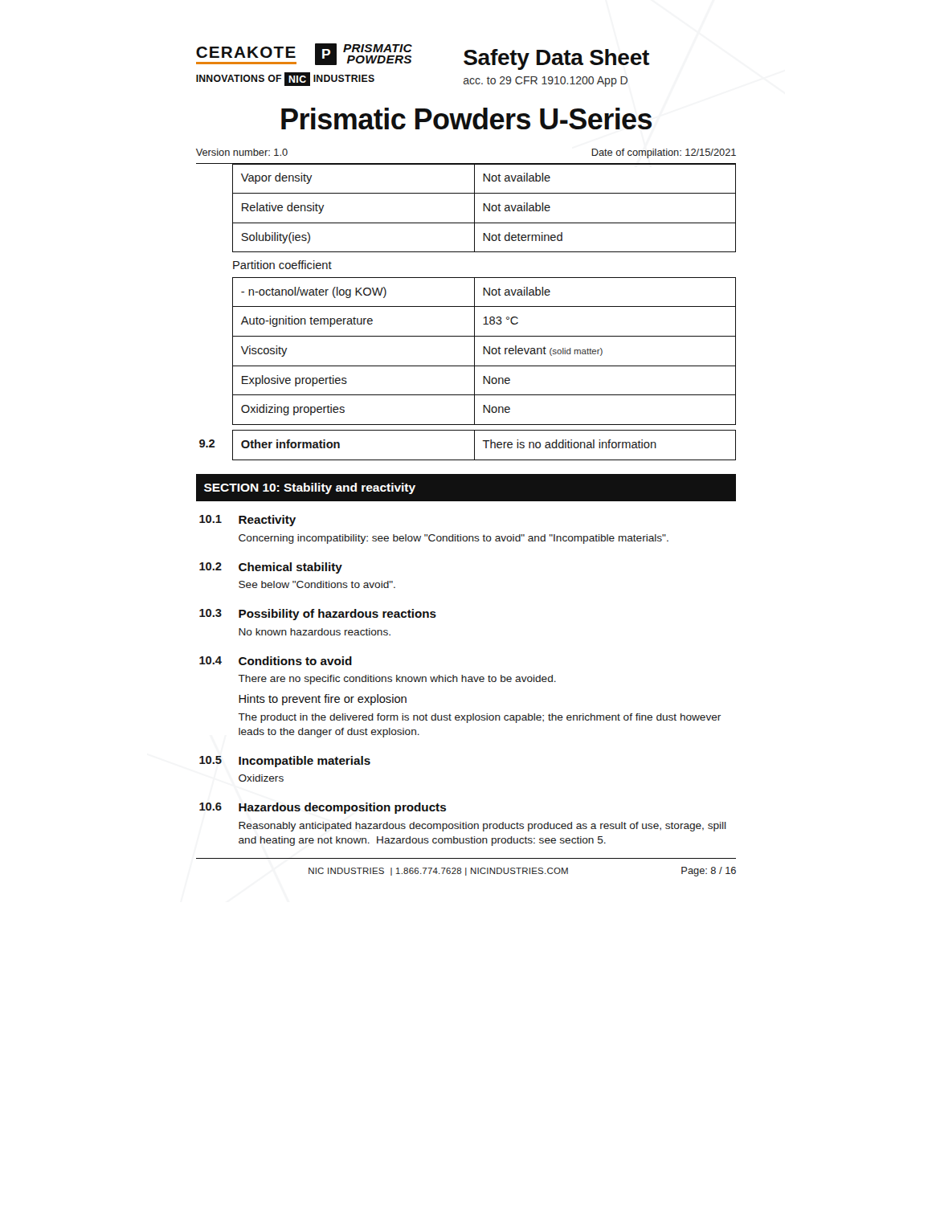CERAKOTE
P
PRISMATIC POWDERS
INNOVATIONS OF NIC INDUSTRIES
Safety Data Sheet
acc. to 29 CFR 1910.1200 App D
Prismatic Powders U-Series
Version number: 1.0
Date of compilation: 12/15/2021
| Vapor density | Not available |
| Relative density | Not available |
| Solubility(ies) | Not determined |
Partition coefficient
| - n-octanol/water (log KOW) | Not available |
| Auto-ignition temperature | 183 °C |
| Viscosity | Not relevant (solid matter) |
| Explosive properties | None |
| Oxidizing properties | None |
9.2
| Other information | There is no additional information |
SECTION 10: Stability and reactivity
10.1
Reactivity
Concerning incompatibility: see below "Conditions to avoid" and "Incompatible materials".
10.2
Chemical stability
See below "Conditions to avoid".
10.3
Possibility of hazardous reactions
No known hazardous reactions.
10.4
Conditions to avoid
There are no specific conditions known which have to be avoided.
Hints to prevent fire or explosion
The product in the delivered form is not dust explosion capable; the enrichment of fine dust however leads to the danger of dust explosion.
10.5
Incompatible materials
Oxidizers
10.6
Hazardous decomposition products
Reasonably anticipated hazardous decomposition products produced as a result of use, storage, spill and heating are not known. Hazardous combustion products: see section 5.
NIC INDUSTRIES | 1.866.774.7628 | NICINDUSTRIES.COM
Page: 8 / 16